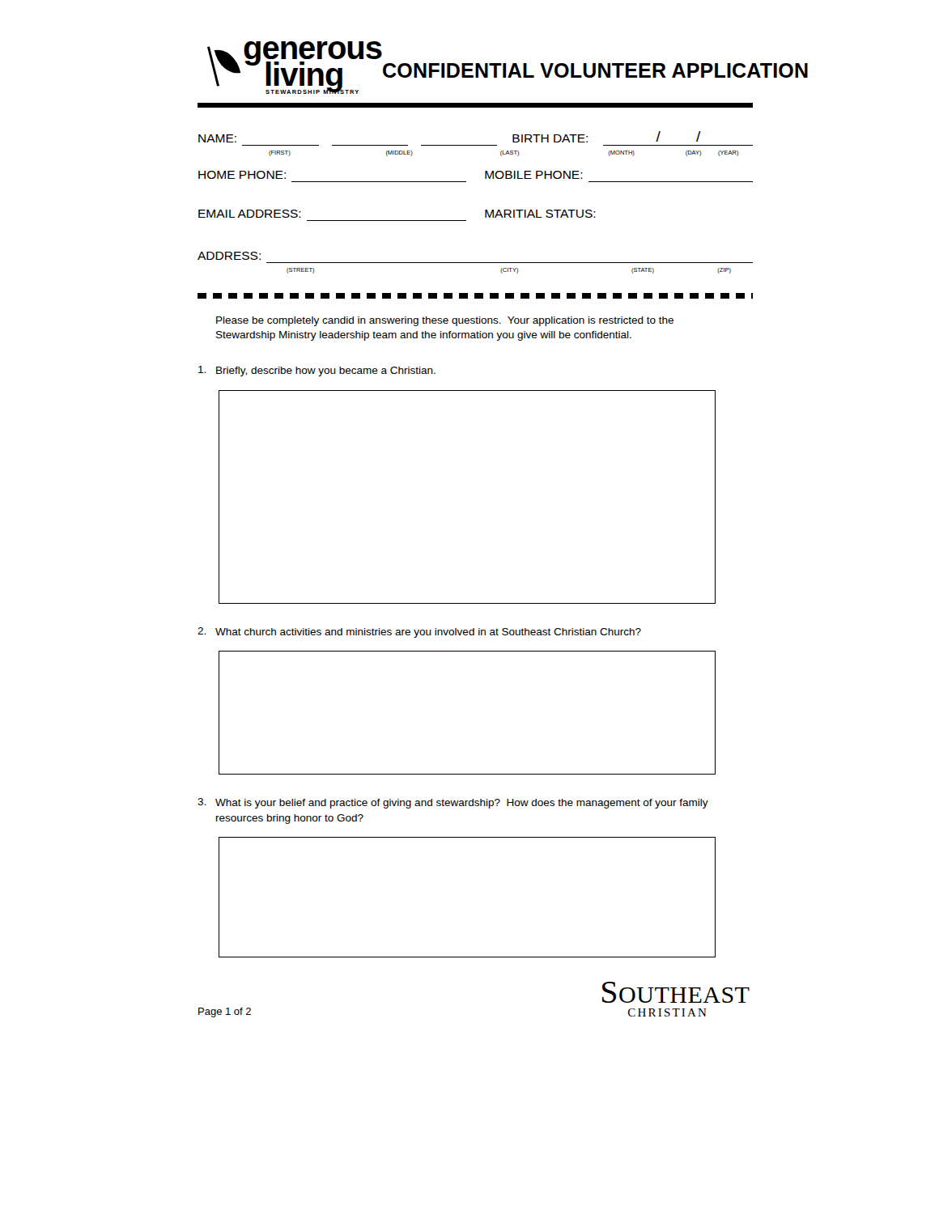generous living STEWARDSHIP MINISTRY
CONFIDENTIAL VOLUNTEER APPLICATION
NAME: BIRTH DATE: //
(FIRST) (MIDDLE) (LAST) (MONTH) (DAY) (YEAR)
HOME PHONE: MOBILE PHONE:
EMAIL ADDRESS: MARITIAL STATUS:
ADDRESS:
(STREET) (CITY) (STATE) (ZIP)
Please be completely candid in answering these questions. Your application is restricted to the Stewardship Ministry leadership team and the information you give will be confidential.
1. Briefly, describe how you became a Christian.
2. What church activities and ministries are you involved in at Southeast Christian Church?
3. What is your belief and practice of giving and stewardship? How does the management of your family resources bring honor to God?
Page 1 of 2
SOUTHEAST
CHRISTIAN